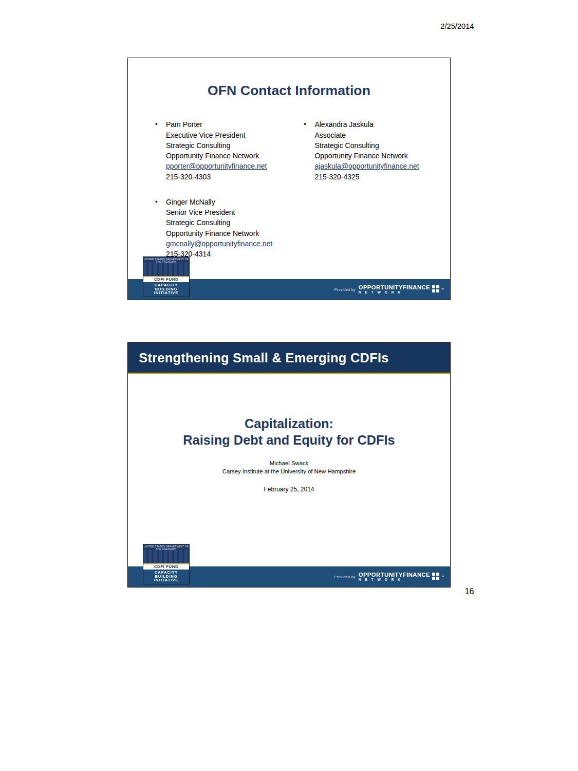2/25/2014
OFN Contact Information
Pam Porter
Executive Vice President
Strategic Consulting
Opportunity Finance Network
pporter@opportunityfinance.net
215-320-4303
Ginger McNally
Senior Vice President
Strategic Consulting
Opportunity Finance Network
gmcnally@opportunityfinance.net
215-320-4314
Alexandra Jaskula
Associate
Strategic Consulting
Opportunity Finance Network
ajaskula@opportunityfinance.net
215-320-4325
UNITED STATES DEPARTMENT OF THE TREASURY
CDFI FUND
CAPACITY BUILDING INITIATIVE
Provided by OPPORTUNITYFINANCEN E T W O R K ™
Strengthening Small & Emerging CDFIs
Capitalization:
Raising Debt and Equity for CDFIs
Michael Swack
Carsey Institute at the University of New Hampshire
February 25, 2014
UNITED STATES DEPARTMENT OF THE TREASURY
CDFI FUND
CAPACITY BUILDING INITIATIVE
Provided by OPPORTUNITYFINANCEN E T W O R K ™
16